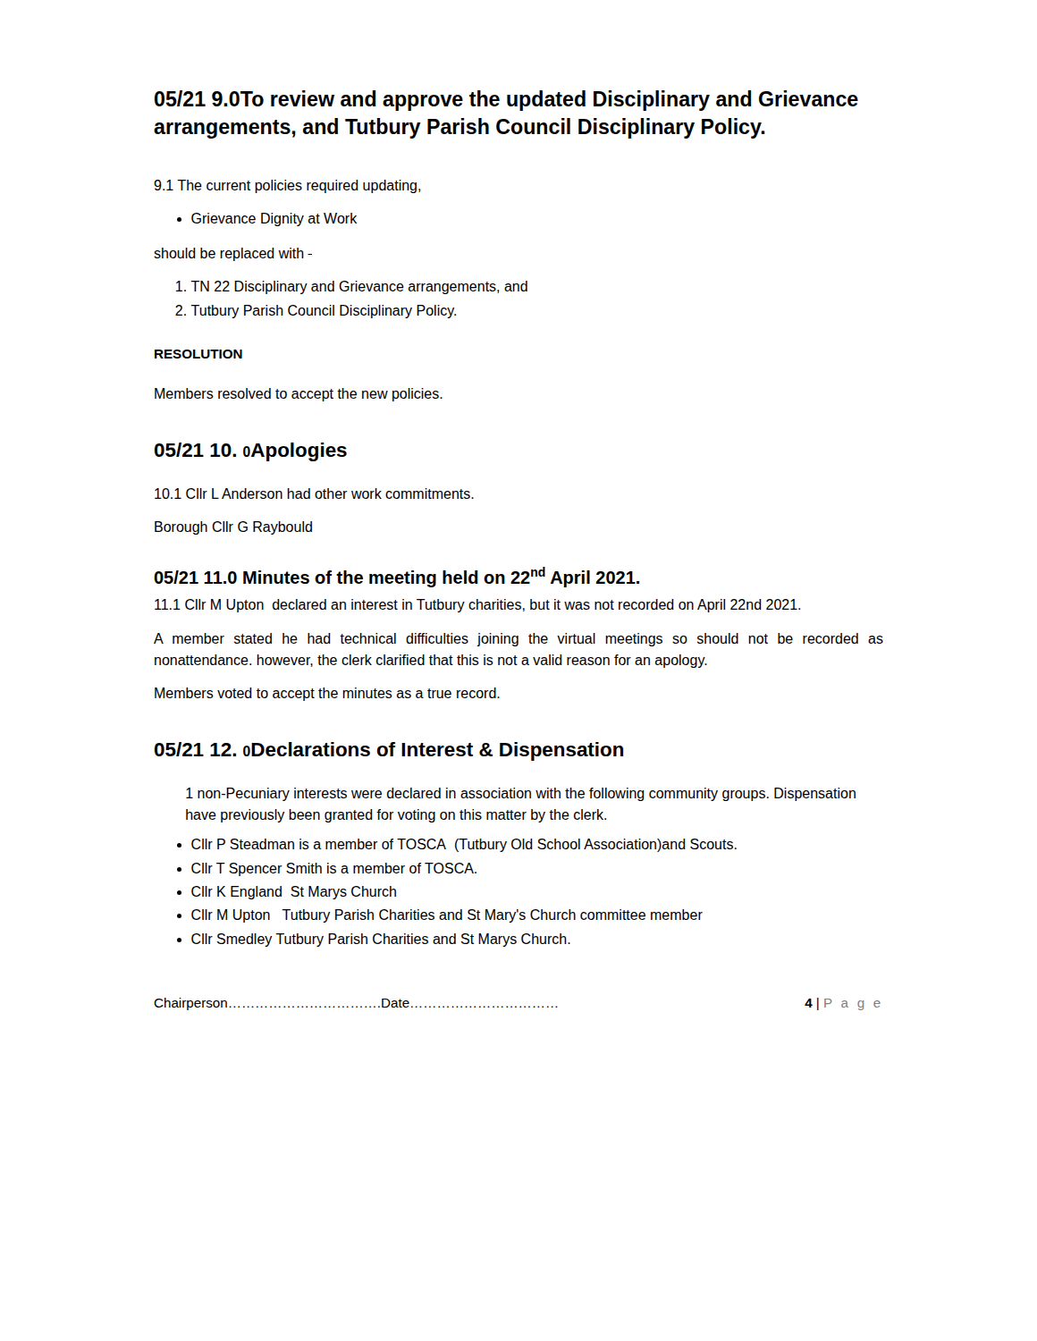05/21 9.0To review and approve the updated Disciplinary and Grievance arrangements, and Tutbury Parish Council Disciplinary Policy.
9.1 The current policies required updating,
Grievance Dignity at Work
should be replaced with
TN 22 Disciplinary and Grievance arrangements, and
Tutbury Parish Council Disciplinary Policy.
RESOLUTION
Members resolved to accept the new policies.
05/21 10. 0 Apologies
10.1 Cllr L Anderson had other work commitments.
Borough Cllr G Raybould
05/21 11.0 Minutes of the meeting held on 22nd April 2021.
11.1 Cllr M Upton declared an interest in Tutbury charities, but it was not recorded on April 22nd 2021.
A member stated he had technical difficulties joining the virtual meetings so should not be recorded as nonattendance. however, the clerk clarified that this is not a valid reason for an apology.
Members voted to accept the minutes as a true record.
05/21 12. 0 Declarations of Interest & Dispensation
1 non-Pecuniary interests were declared in association with the following community groups. Dispensation have previously been granted for voting on this matter by the clerk.
Cllr P Steadman is a member of TOSCA (Tutbury Old School Association)and Scouts.
Cllr T Spencer Smith is a member of TOSCA.
Cllr K England St Marys Church
Cllr M Upton Tutbury Parish Charities and St Mary's Church committee member
Cllr Smedley Tutbury Parish Charities and St Marys Church.
Chairperson…………………………….Date…………………………… 4 | P a g e